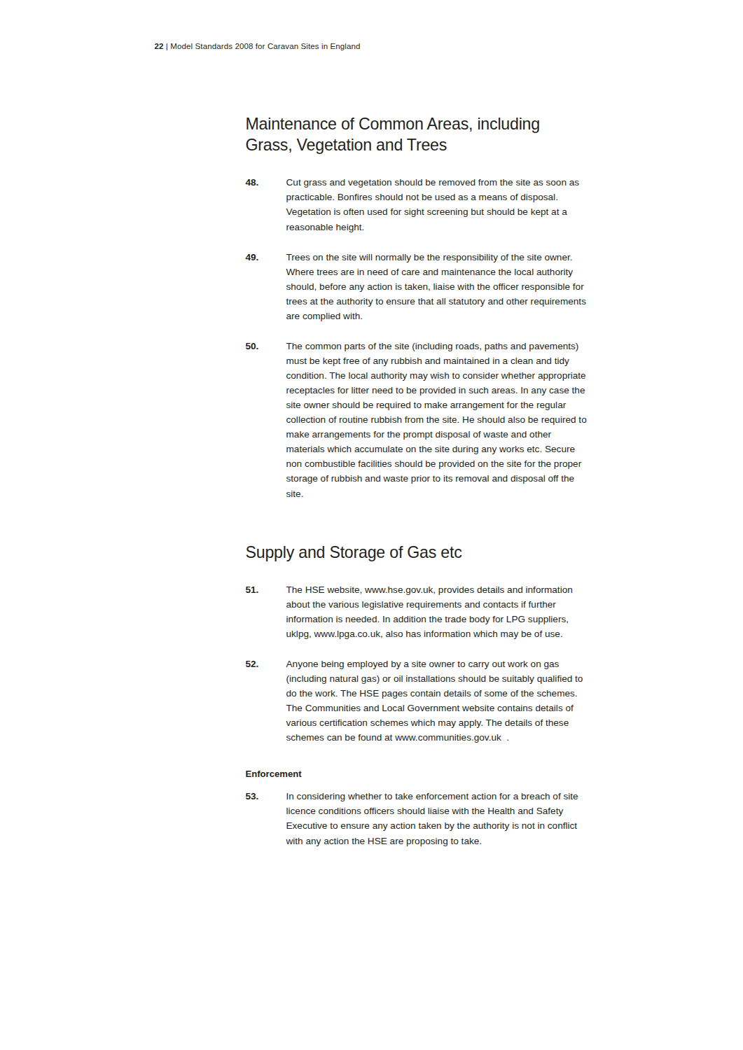22 | Model Standards 2008 for Caravan Sites in England
Maintenance of Common Areas, including Grass, Vegetation and Trees
48.
Cut grass and vegetation should be removed from the site as soon as practicable. Bonfires should not be used as a means of disposal. Vegetation is often used for sight screening but should be kept at a reasonable height.
49.
Trees on the site will normally be the responsibility of the site owner. Where trees are in need of care and maintenance the local authority should, before any action is taken, liaise with the officer responsible for trees at the authority to ensure that all statutory and other requirements are complied with.
50.
The common parts of the site (including roads, paths and pavements) must be kept free of any rubbish and maintained in a clean and tidy condition. The local authority may wish to consider whether appropriate receptacles for litter need to be provided in such areas. In any case the site owner should be required to make arrangement for the regular collection of routine rubbish from the site. He should also be required to make arrangements for the prompt disposal of waste and other materials which accumulate on the site during any works etc. Secure non combustible facilities should be provided on the site for the proper storage of rubbish and waste prior to its removal and disposal off the site.
Supply and Storage of Gas etc
51.
The HSE website, www.hse.gov.uk, provides details and information about the various legislative requirements and contacts if further information is needed. In addition the trade body for LPG suppliers, uklpg, www.lpga.co.uk, also has information which may be of use.
52.
Anyone being employed by a site owner to carry out work on gas (including natural gas) or oil installations should be suitably qualified to do the work. The HSE pages contain details of some of the schemes. The Communities and Local Government website contains details of various certification schemes which may apply. The details of these schemes can be found at www.communities.gov.uk .
Enforcement
53.
In considering whether to take enforcement action for a breach of site licence conditions officers should liaise with the Health and Safety Executive to ensure any action taken by the authority is not in conflict with any action the HSE are proposing to take.